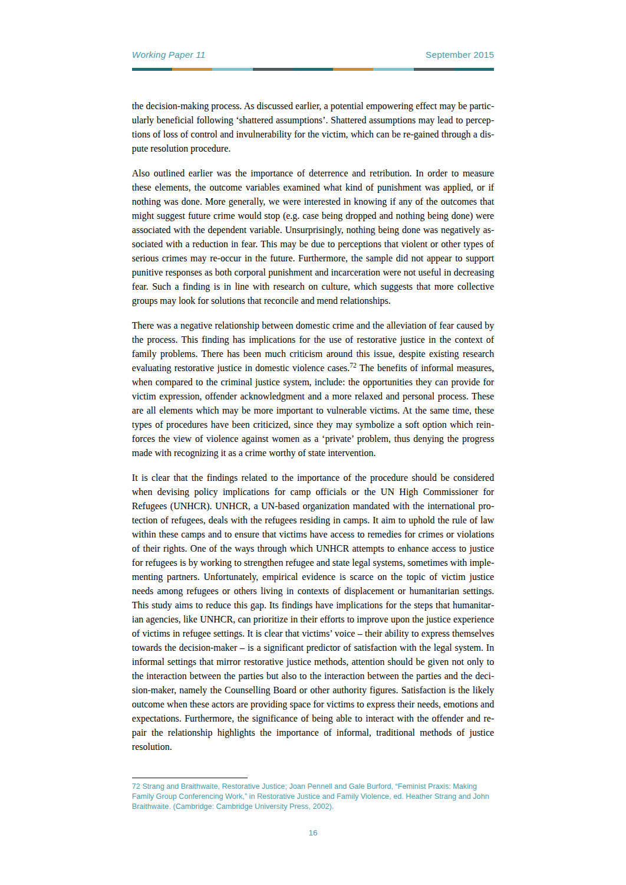Working Paper 11
September 2015
the decision-making process. As discussed earlier, a potential empowering effect may be particularly beneficial following ‘shattered assumptions’. Shattered assumptions may lead to perceptions of loss of control and invulnerability for the victim, which can be re-gained through a dispute resolution procedure.
Also outlined earlier was the importance of deterrence and retribution. In order to measure these elements, the outcome variables examined what kind of punishment was applied, or if nothing was done. More generally, we were interested in knowing if any of the outcomes that might suggest future crime would stop (e.g. case being dropped and nothing being done) were associated with the dependent variable. Unsurprisingly, nothing being done was negatively associated with a reduction in fear. This may be due to perceptions that violent or other types of serious crimes may re-occur in the future. Furthermore, the sample did not appear to support punitive responses as both corporal punishment and incarceration were not useful in decreasing fear. Such a finding is in line with research on culture, which suggests that more collective groups may look for solutions that reconcile and mend relationships.
There was a negative relationship between domestic crime and the alleviation of fear caused by the process. This finding has implications for the use of restorative justice in the context of family problems. There has been much criticism around this issue, despite existing research evaluating restorative justice in domestic violence cases.72 The benefits of informal measures, when compared to the criminal justice system, include: the opportunities they can provide for victim expression, offender acknowledgment and a more relaxed and personal process. These are all elements which may be more important to vulnerable victims. At the same time, these types of procedures have been criticized, since they may symbolize a soft option which reinforces the view of violence against women as a ‘private’ problem, thus denying the progress made with recognizing it as a crime worthy of state intervention.
It is clear that the findings related to the importance of the procedure should be considered when devising policy implications for camp officials or the UN High Commissioner for Refugees (UNHCR). UNHCR, a UN-based organization mandated with the international protection of refugees, deals with the refugees residing in camps. It aim to uphold the rule of law within these camps and to ensure that victims have access to remedies for crimes or violations of their rights. One of the ways through which UNHCR attempts to enhance access to justice for refugees is by working to strengthen refugee and state legal systems, sometimes with implementing partners. Unfortunately, empirical evidence is scarce on the topic of victim justice needs among refugees or others living in contexts of displacement or humanitarian settings. This study aims to reduce this gap. Its findings have implications for the steps that humanitarian agencies, like UNHCR, can prioritize in their efforts to improve upon the justice experience of victims in refugee settings. It is clear that victims’ voice – their ability to express themselves towards the decision-maker – is a significant predictor of satisfaction with the legal system. In informal settings that mirror restorative justice methods, attention should be given not only to the interaction between the parties but also to the interaction between the parties and the decision-maker, namely the Counselling Board or other authority figures. Satisfaction is the likely outcome when these actors are providing space for victims to express their needs, emotions and expectations. Furthermore, the significance of being able to interact with the offender and repair the relationship highlights the importance of informal, traditional methods of justice resolution.
72 Strang and Braithwaite, Restorative Justice; Joan Pennell and Gale Burford, “Feminist Praxis: Making Family Group Conferencing Work,” in Restorative Justice and Family Violence, ed. Heather Strang and John Braithwaite. (Cambridge: Cambridge University Press, 2002).
16